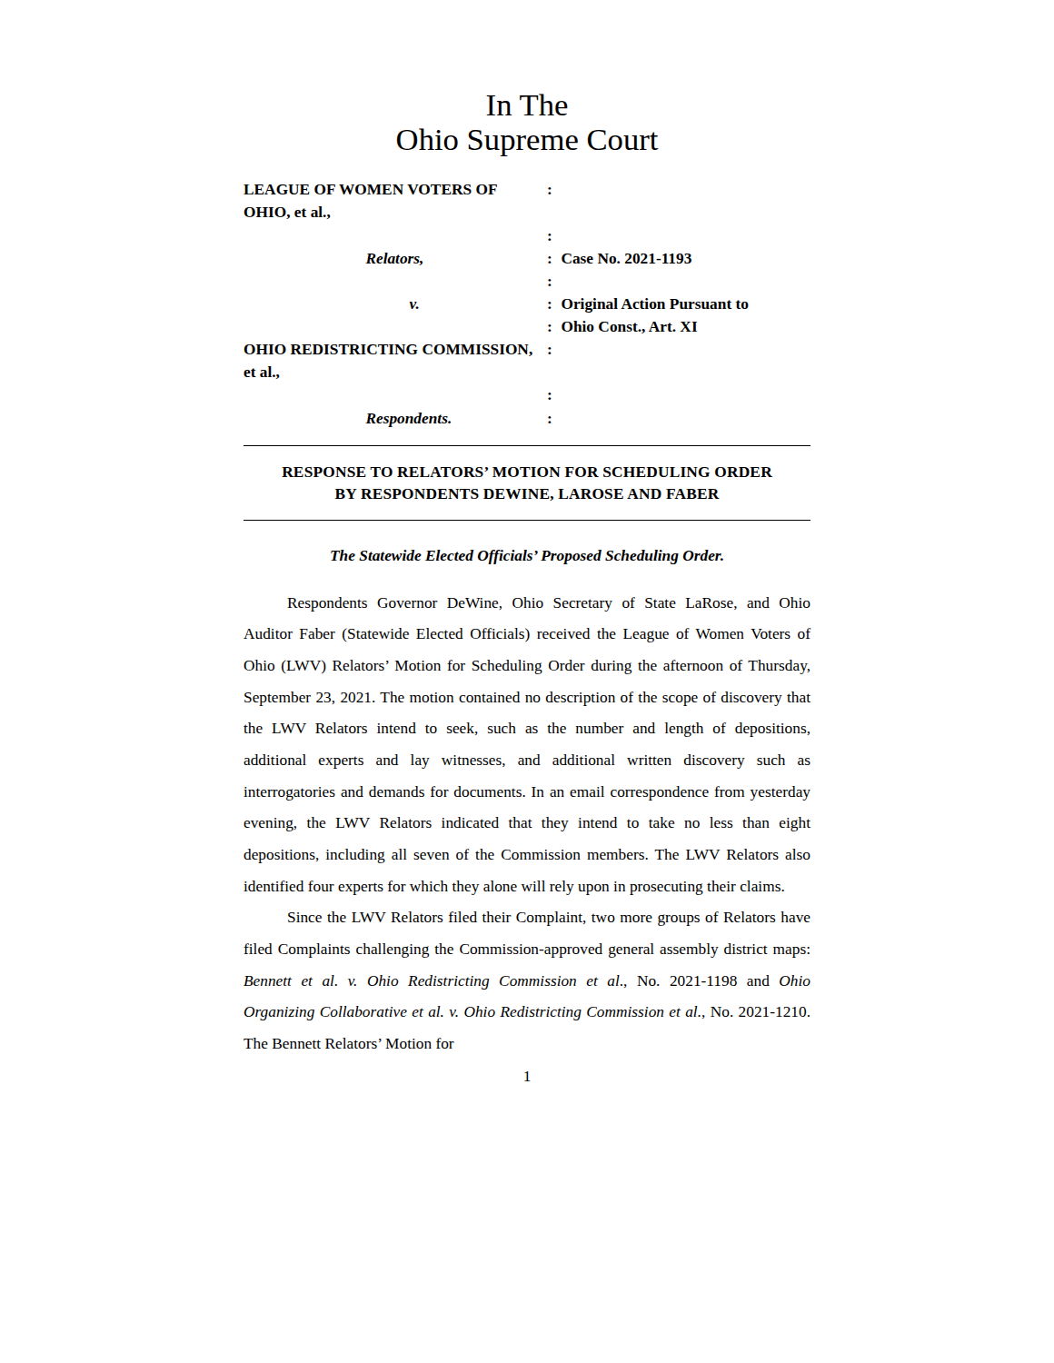In The Ohio Supreme Court
| LEAGUE OF WOMEN VOTERS OF OHIO, et al., | : | |
| | : | |
| Relators, | : | Case No. 2021-1193 |
| | : | |
| v. | : | Original Action Pursuant to |
| | : | Ohio Const., Art. XI |
| OHIO REDISTRICTING COMMISSION, et al., | : | |
| | : | |
| Respondents. | : | |
RESPONSE TO RELATORS’ MOTION FOR SCHEDULING ORDER
BY RESPONDENTS DEWINE, LAROSE AND FABER
The Statewide Elected Officials’ Proposed Scheduling Order.
Respondents Governor DeWine, Ohio Secretary of State LaRose, and Ohio Auditor Faber (Statewide Elected Officials) received the League of Women Voters of Ohio (LWV) Relators’ Motion for Scheduling Order during the afternoon of Thursday, September 23, 2021. The motion contained no description of the scope of discovery that the LWV Relators intend to seek, such as the number and length of depositions, additional experts and lay witnesses, and additional written discovery such as interrogatories and demands for documents. In an email correspondence from yesterday evening, the LWV Relators indicated that they intend to take no less than eight depositions, including all seven of the Commission members. The LWV Relators also identified four experts for which they alone will rely upon in prosecuting their claims.
Since the LWV Relators filed their Complaint, two more groups of Relators have filed Complaints challenging the Commission-approved general assembly district maps: Bennett et al. v. Ohio Redistricting Commission et al., No. 2021-1198 and Ohio Organizing Collaborative et al. v. Ohio Redistricting Commission et al., No. 2021-1210. The Bennett Relators’ Motion for
1